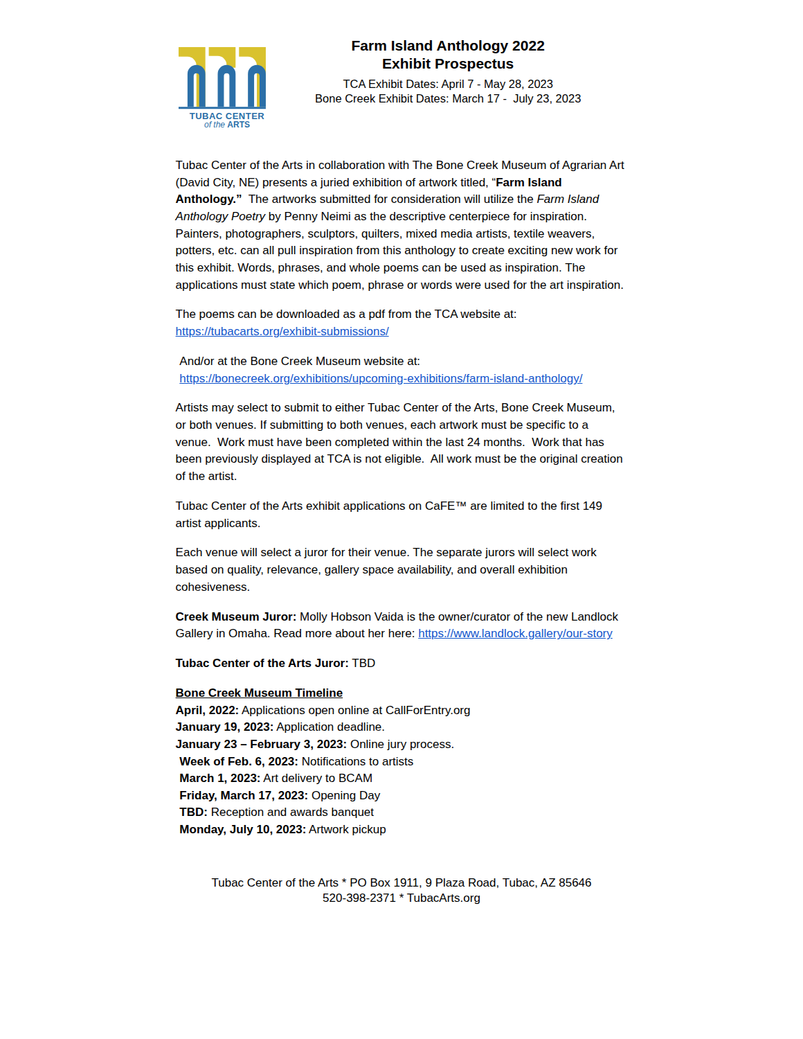TUBAC CENTER
TUBAC CENTER
of the ARTS
Farm Island Anthology 2022
Exhibit Prospectus
TCA Exhibit Dates: April 7 - May 28, 2023
Bone Creek Exhibit Dates: March 17 - July 23, 2023
Tubac Center of the Arts in collaboration with The Bone Creek Museum of Agrarian Art (David City, NE) presents a juried exhibition of artwork titled, “Farm Island Anthology.” The artworks submitted for consideration will utilize the Farm Island Anthology Poetry by Penny Neimi as the descriptive centerpiece for inspiration. Painters, photographers, sculptors, quilters, mixed media artists, textile weavers, potters, etc. can all pull inspiration from this anthology to create exciting new work for this exhibit. Words, phrases, and whole poems can be used as inspiration. The applications must state which poem, phrase or words were used for the art inspiration.
The poems can be downloaded as a pdf from the TCA website at: https://tubacarts.org/exhibit-submissions/
And/or at the Bone Creek Museum website at: https://bonecreek.org/exhibitions/upcoming-exhibitions/farm-island-anthology/
Artists may select to submit to either Tubac Center of the Arts, Bone Creek Museum, or both venues. If submitting to both venues, each artwork must be specific to a venue. Work must have been completed within the last 24 months. Work that has been previously displayed at TCA is not eligible. All work must be the original creation of the artist.
Tubac Center of the Arts exhibit applications on CaFE™ are limited to the first 149 artist applicants.
Each venue will select a juror for their venue. The separate jurors will select work based on quality, relevance, gallery space availability, and overall exhibition cohesiveness.
Creek Museum Juror: Molly Hobson Vaida is the owner/curator of the new Landlock Gallery in Omaha. Read more about her here: https://www.landlock.gallery/our-story
Tubac Center of the Arts Juror: TBD
Bone Creek Museum Timeline
April, 2022: Applications open online at CallForEntry.org
January 19, 2023: Application deadline.
January 23 – February 3, 2023: Online jury process.
Week of Feb. 6, 2023: Notifications to artists
March 1, 2023: Art delivery to BCAM
Friday, March 17, 2023: Opening Day
TBD: Reception and awards banquet
Monday, July 10, 2023: Artwork pickup
Tubac Center of the Arts * PO Box 1911, 9 Plaza Road, Tubac, AZ 85646
520-398-2371 * TubacArts.org